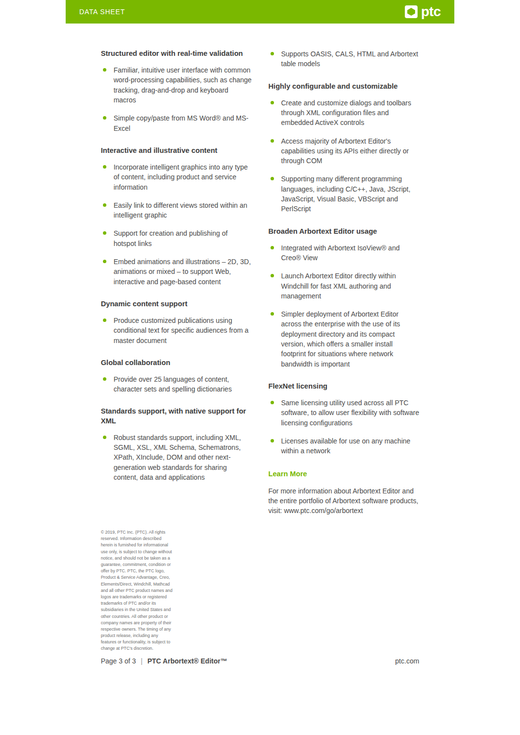DATA SHEET
ptc
Structured editor with real-time validation
Familiar, intuitive user interface with common word-processing capabilities, such as change tracking, drag-and-drop and keyboard macros
Simple copy/paste from MS Word® and MS-Excel
Interactive and illustrative content
Incorporate intelligent graphics into any type of content, including product and service information
Easily link to different views stored within an intelligent graphic
Support for creation and publishing of hotspot links
Embed animations and illustrations – 2D, 3D, animations or mixed – to support Web, interactive and page-based content
Dynamic content support
Produce customized publications using conditional text for specific audiences from a master document
Global collaboration
Provide over 25 languages of content, character sets and spelling dictionaries
Standards support, with native support for XML
Robust standards support, including XML, SGML, XSL, XML Schema, Schematrons, XPath, XInclude, DOM and other next-generation web standards for sharing content, data and applications
© 2019, PTC Inc. (PTC). All rights reserved. Information described herein is furnished for informational use only, is subject to change without notice, and should not be taken as a guarantee, commitment, condition or offer by PTC. PTC, the PTC logo, Product & Service Advantage, Creo, Elements/Direct, Windchill, Mathcad and all other PTC product names and logos are trademarks or registered trademarks of PTC and/or its subsidiaries in the United States and other countries. All other product or company names are property of their respective owners. The timing of any product release, including any features or functionality, is subject to change at PTC's discretion.
Supports OASIS, CALS, HTML and Arbortext table models
Highly configurable and customizable
Create and customize dialogs and toolbars through XML configuration files and embedded ActiveX controls
Access majority of Arbortext Editor's capabilities using its APIs either directly or through COM
Supporting many different programming languages, including C/C++, Java, JScript, JavaScript, Visual Basic, VBScript and PerlScript
Broaden Arbortext Editor usage
Integrated with Arbortext IsoView® and Creo® View
Launch Arbortext Editor directly within Windchill for fast XML authoring and management
Simpler deployment of Arbortext Editor across the enterprise with the use of its deployment directory and its compact version, which offers a smaller install footprint for situations where network bandwidth is important
FlexNet licensing
Same licensing utility used across all PTC software, to allow user flexibility with software licensing configurations
Licenses available for use on any machine within a network
Learn More
For more information about Arbortext Editor and the entire portfolio of Arbortext software products, visit: www.ptc.com/go/arbortext
Page 3 of 3 | PTC Arbortext® Editor™
ptc.com